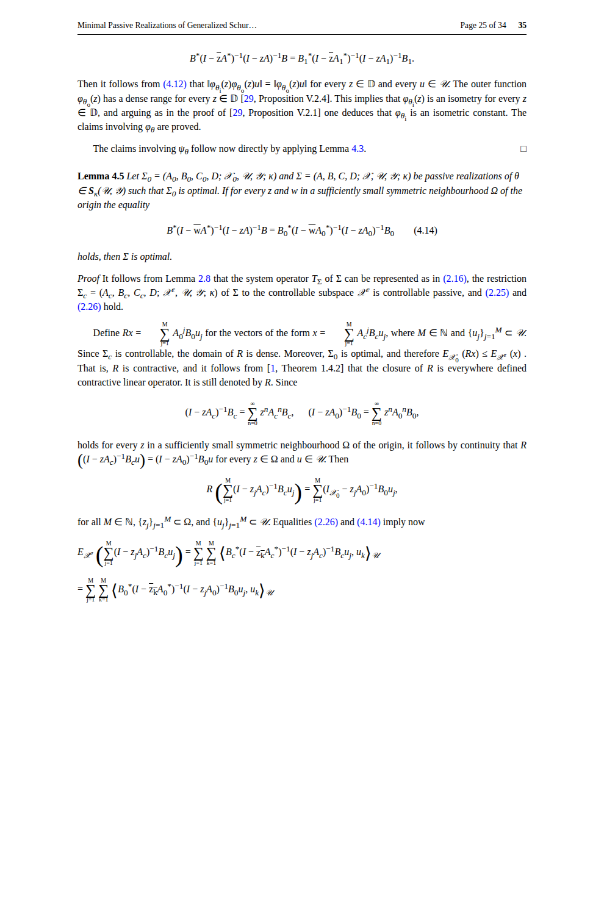Minimal Passive Realizations of Generalized Schur… Page 25 of 34 35
B*(I − zA*)−1(I − zA)−1B = B1*(I − zA1*)−1(I − zA1)−1B1.
Then it follows from (4.12) that ‖φθi(z)φθo(z)u‖ = ‖φθo(z)u‖ for every z ∈ 𝔻 and every u ∈ 𝒰. The outer function φθo(z) has a dense range for every z ∈ 𝔻 [29, Proposition V.2.4]. This implies that φθi(z) is an isometry for every z ∈ 𝔻, and arguing as in the proof of [29, Proposition V.2.1] one deduces that φθi is an isometric constant. The claims involving φθ are proved.
The claims involving ψθ follow now directly by applying Lemma 4.3. □
Lemma 4.5 Let Σ0 = (A0, B0, C0, D; 𝒳0, 𝒰, 𝒴; κ) and Σ = (A, B, C, D; 𝒳, 𝒰, 𝒴; κ) be passive realizations of θ ∈ Sκ(𝒰, 𝒴) such that Σ0 is optimal. If for every z and w in a sufficiently small symmetric neighbourhood Ω of the origin the equality
B*(I − wA*)−1(I − zA)−1B = B0*(I − wA0*)−1(I − zA0)−1B0 (4.14)
holds, then Σ is optimal.
Proof It follows from Lemma 2.8 that the system operator TΣ of Σ can be represented as in (2.16), the restriction Σc = (Ac, Bc, Cc, D; 𝒳c, 𝒰, 𝒴; κ) of Σ to the controllable subspace 𝒳c is controllable passive, and (2.25) and (2.26) hold.
Define Rx = M∑j=1 A0jB0uj for the vectors of the form x = M∑j=1 AcjBcuj, where M ∈ ℕ and {uj}j=1M ⊂ 𝒰. Since Σc is controllable, the domain of R is dense. Moreover, Σ0 is optimal, and therefore E𝒳0 (Rx) ≤ E𝒳c (x) . That is, R is contractive, and it follows from [1, Theorem 1.4.2] that the closure of R is everywhere defined contractive linear operator. It is still denoted by R. Since
(I − zAc)−1Bc = ∞∑n=0 znAcnBc, (I − zA0)−1B0 = ∞∑n=0 znA0nB0,
holds for every z in a sufficiently small symmetric neighbourhood Ω of the origin, it follows by continuity that R ((I − zAc)−1Bcu) = (I − zA0)−1B0u for every z ∈ Ω and u ∈ 𝒰. Then
R (M∑j=1(I − zjAc)−1Bcuj) = M∑j=1(I𝒳0 − zjA0)−1B0uj,
for all M ∈ ℕ, {zj}j=1M ⊂ Ω, and {uj}j=1M ⊂ 𝒰. Equalities (2.26) and (4.14) imply now
E𝒳c (M∑j=1(I − zjAc)−1Bcuj) = M∑j=1 M∑k=1 ⟨Bc*(I − zk Ac*)−1(I − zjAc)−1Bcuj, uk⟩𝒰
= M∑j=1 M∑k=1 ⟨B0*(I − zk A0*)−1(I − zjA0)−1B0uj, uk⟩𝒰